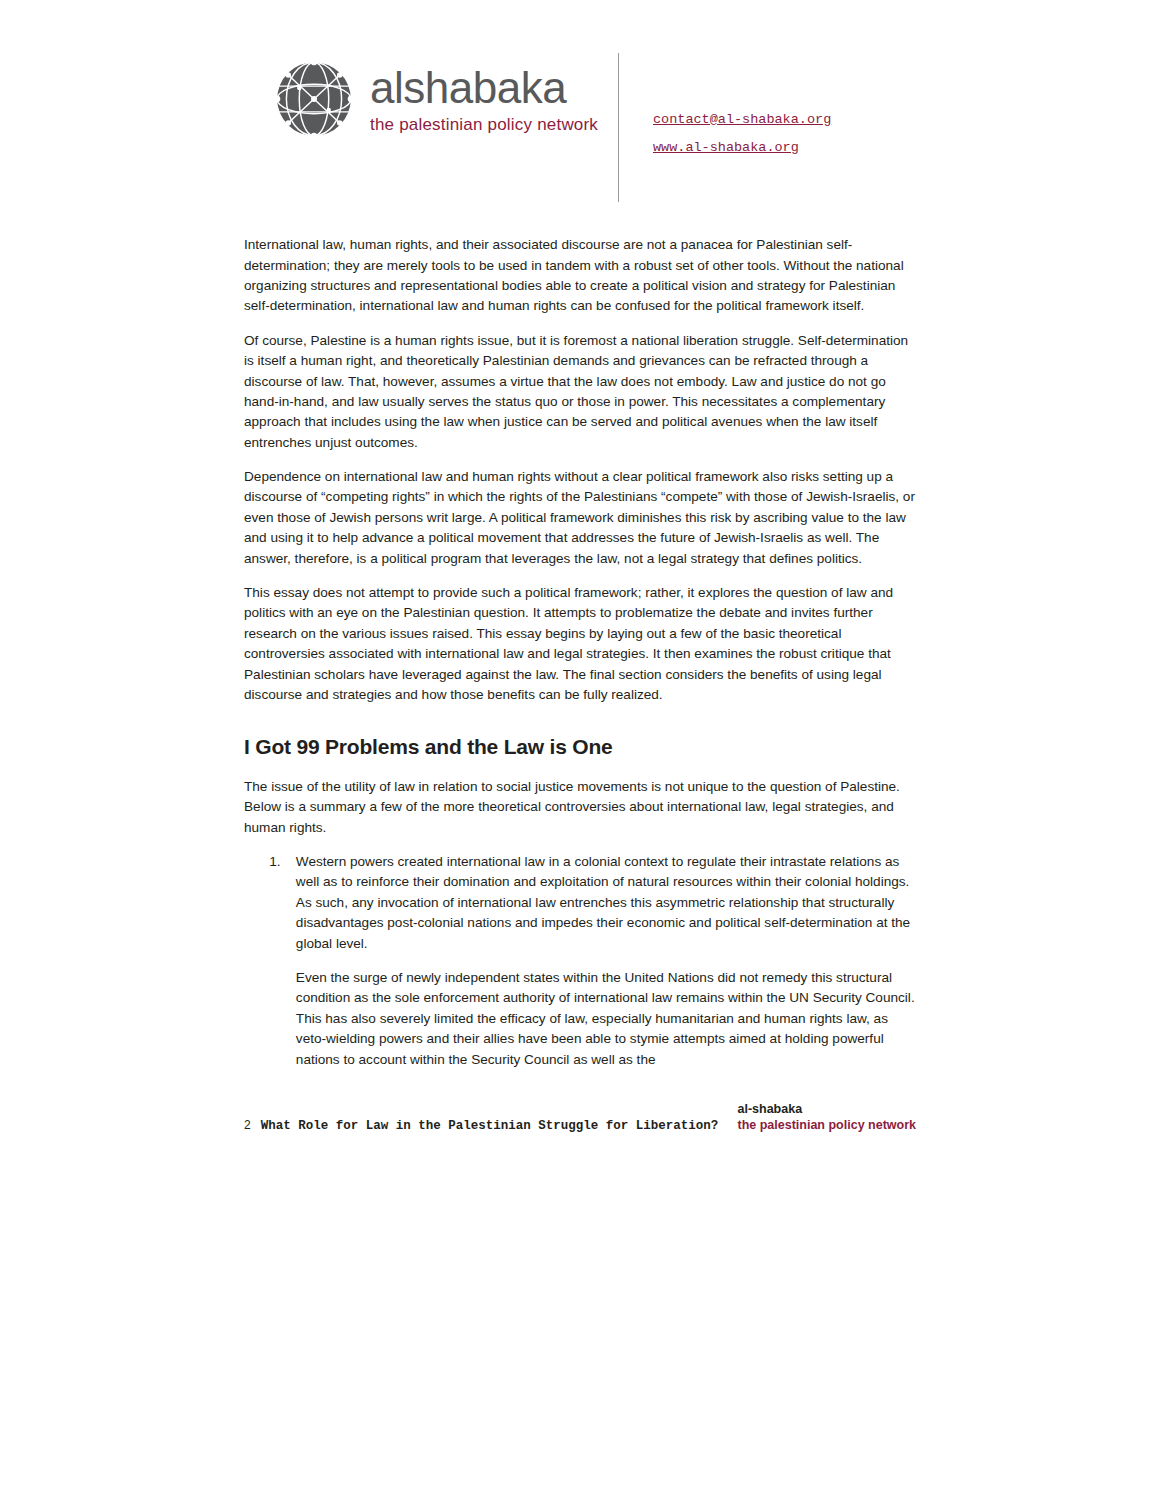alshabaka
the palestinian policy network
contact@al-shabaka.org
www.al-shabaka.org
International law, human rights, and their associated discourse are not a panacea for Palestinian self-determination; they are merely tools to be used in tandem with a robust set of other tools. Without the national organizing structures and representational bodies able to create a political vision and strategy for Palestinian self-determination, international law and human rights can be confused for the political framework itself.
Of course, Palestine is a human rights issue, but it is foremost a national liberation struggle. Self-determination is itself a human right, and theoretically Palestinian demands and grievances can be refracted through a discourse of law. That, however, assumes a virtue that the law does not embody. Law and justice do not go hand-in-hand, and law usually serves the status quo or those in power. This necessitates a complementary approach that includes using the law when justice can be served and political avenues when the law itself entrenches unjust outcomes.
Dependence on international law and human rights without a clear political framework also risks setting up a discourse of “competing rights” in which the rights of the Palestinians “compete” with those of Jewish-Israelis, or even those of Jewish persons writ large. A political framework diminishes this risk by ascribing value to the law and using it to help advance a political movement that addresses the future of Jewish-Israelis as well. The answer, therefore, is a political program that leverages the law, not a legal strategy that defines politics.
This essay does not attempt to provide such a political framework; rather, it explores the question of law and politics with an eye on the Palestinian question. It attempts to problematize the debate and invites further research on the various issues raised. This essay begins by laying out a few of the basic theoretical controversies associated with international law and legal strategies. It then examines the robust critique that Palestinian scholars have leveraged against the law. The final section considers the benefits of using legal discourse and strategies and how those benefits can be fully realized.
I Got 99 Problems and the Law is One
The issue of the utility of law in relation to social justice movements is not unique to the question of Palestine. Below is a summary a few of the more theoretical controversies about international law, legal strategies, and human rights.
Western powers created international law in a colonial context to regulate their intrastate relations as well as to reinforce their domination and exploitation of natural resources within their colonial holdings. As such, any invocation of international law entrenches this asymmetric relationship that structurally disadvantages post-colonial nations and impedes their economic and political self-determination at the global level.
Even the surge of newly independent states within the United Nations did not remedy this structural condition as the sole enforcement authority of international law remains within the UN Security Council. This has also severely limited the efficacy of law, especially humanitarian and human rights law, as veto-wielding powers and their allies have been able to stymie attempts aimed at holding powerful nations to account within the Security Council as well as the
2 What Role for Law in the Palestinian Struggle for Liberation?
al-shabaka
the palestinian policy network